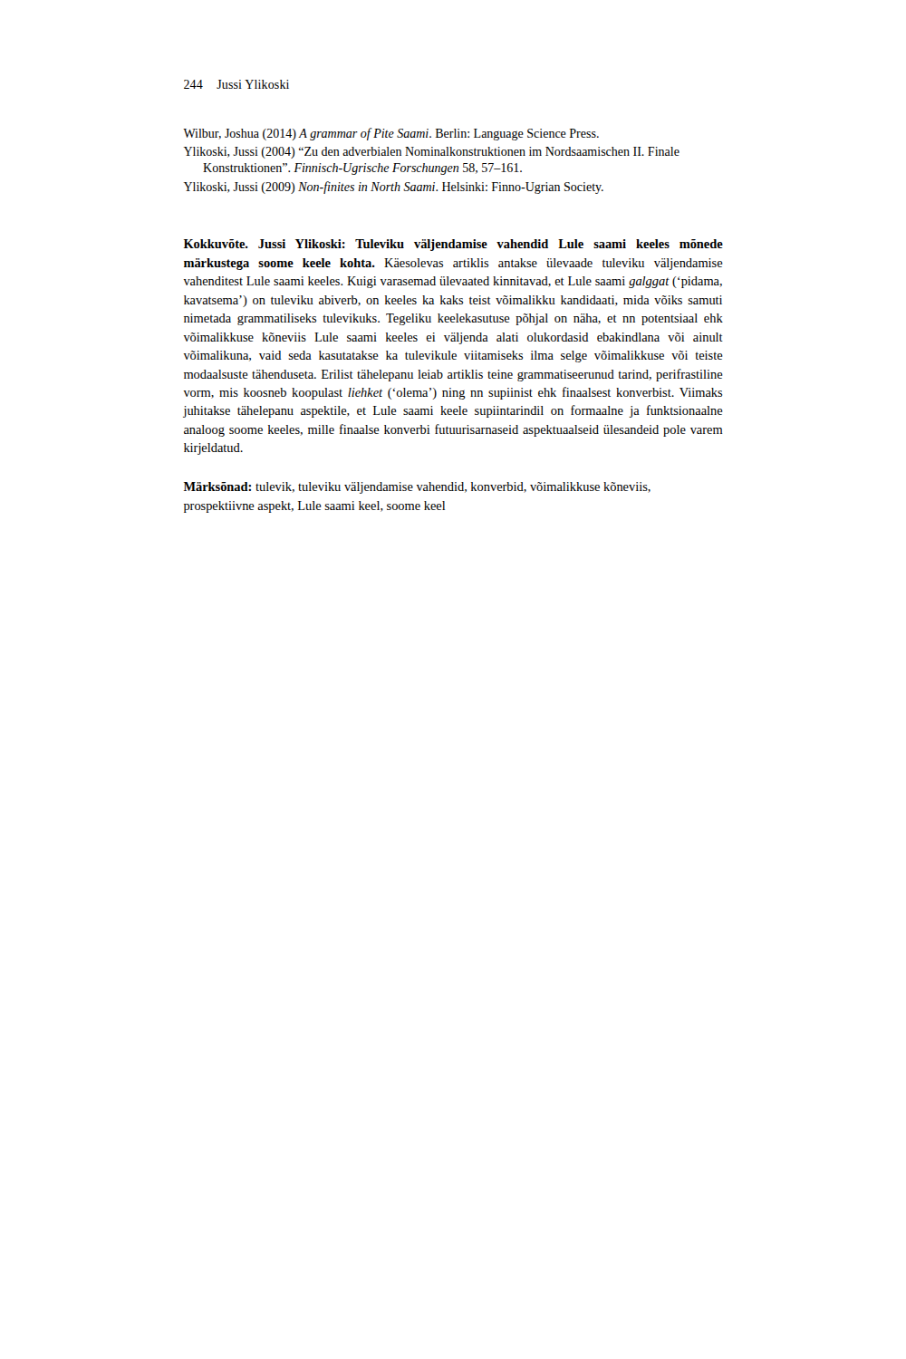244 Jussi Ylikoski
Wilbur, Joshua (2014) A grammar of Pite Saami. Berlin: Language Science Press.
Ylikoski, Jussi (2004) “Zu den adverbialen Nominalkonstruktionen im Nordsaamischen II. Finale Konstruktionen”. Finnisch-Ugrische Forschungen 58, 57–161.
Ylikoski, Jussi (2009) Non-finites in North Saami. Helsinki: Finno-Ugrian Society.
Kokkuvõte. Jussi Ylikoski: Tuleviku väljendamise vahendid Lule saami keeles mõnede märkustega soome keele kohta. Käesolevas artiklis antakse ülevaade tuleviku väljendamise vahenditest Lule saami keeles. Kuigi varasemad ülevaated kinnitavad, et Lule saami galggat (‘pidama, kavatsema’) on tuleviku abiverb, on keeles ka kaks teist võimalikku kandidaati, mida võiks samuti nimetada grammatiliseks tulevikuks. Tegeliku keelekasutuse põhjal on näha, et nn potentsiaal ehk võimalikkuse kõneviis Lule saami keeles ei väljenda alati olukordasid ebakindlana või ainult võimalikuna, vaid seda kasutatakse ka tulevikule viitamiseks ilma selge võimalikkuse või teiste modaalsuste tähenduseta. Erilist tähelepanu leiab artiklis teine grammatiseerunud tarind, perifrastiline vorm, mis koosneb koopulast liehket (‘olema’) ning nn supiinist ehk finaalsest konverbist. Viimaks juhitakse tähelepanu aspektile, et Lule saami keele supiintarindil on formaalne ja funktsionaalne analoog soome keeles, mille finaalse konverbi futuurisarnaseid aspektuaalseid ülesandeid pole varem kirjeldatud.
Märksõnad: tulevik, tuleviku väljendamise vahendid, konverbid, võimalikkuse kõneviis, prospektiivne aspekt, Lule saami keel, soome keel